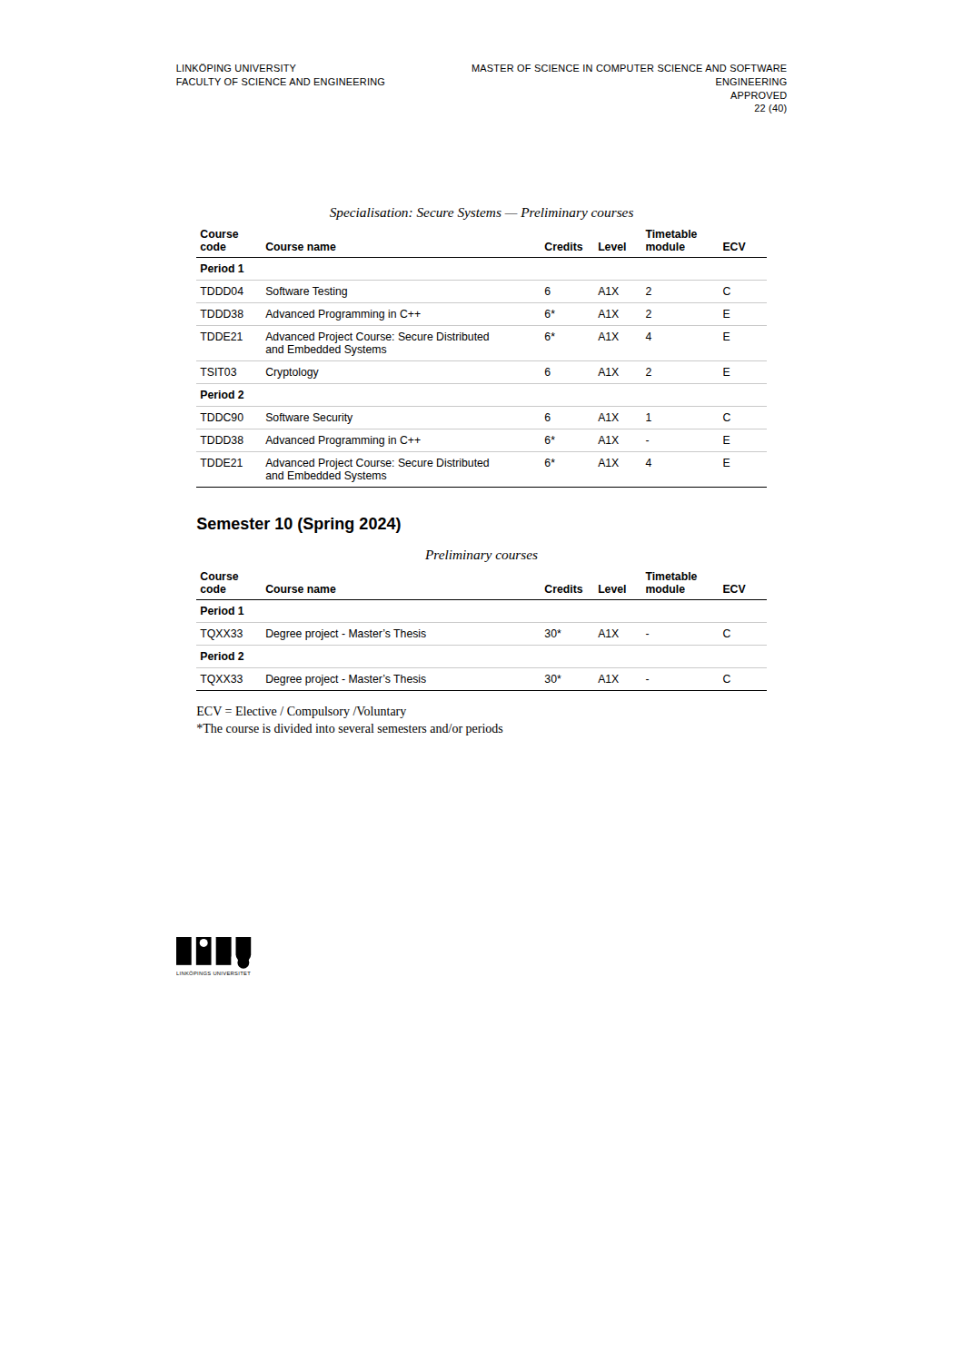Linköping University
Faculty of Science and Engineering
Master of Science in Computer Science and Software
Engineering
Approved
22 (40)
Specialisation: Secure Systems — Preliminary courses
| Course code | Course name | Credits | Level | Timetable module | ECV |
| --- | --- | --- | --- | --- | --- |
| Period 1 |
| TDDD04 | Software Testing | 6 | A1X | 2 | C |
| TDDD38 | Advanced Programming in C++ | 6* | A1X | 2 | E |
| TDDE21 | Advanced Project Course: Secure Distributed and Embedded Systems | 6* | A1X | 4 | E |
| TSIT03 | Cryptology | 6 | A1X | 2 | E |
| Period 2 |
| TDDC90 | Software Security | 6 | A1X | 1 | C |
| TDDD38 | Advanced Programming in C++ | 6* | A1X | - | E |
| TDDE21 | Advanced Project Course: Secure Distributed and Embedded Systems | 6* | A1X | 4 | E |
Semester 10 (Spring 2024)
Preliminary courses
| Course code | Course name | Credits | Level | Timetable module | ECV |
| --- | --- | --- | --- | --- | --- |
| Period 1 |
| TQXX33 | Degree project - Master’s Thesis | 30* | A1X | - | C |
| Period 2 |
| TQXX33 | Degree project - Master’s Thesis | 30* | A1X | - | C |
ECV = Elective / Compulsory /Voluntary
*The course is divided into several semesters and/or periods
LINKÖPINGS UNIVERSITET